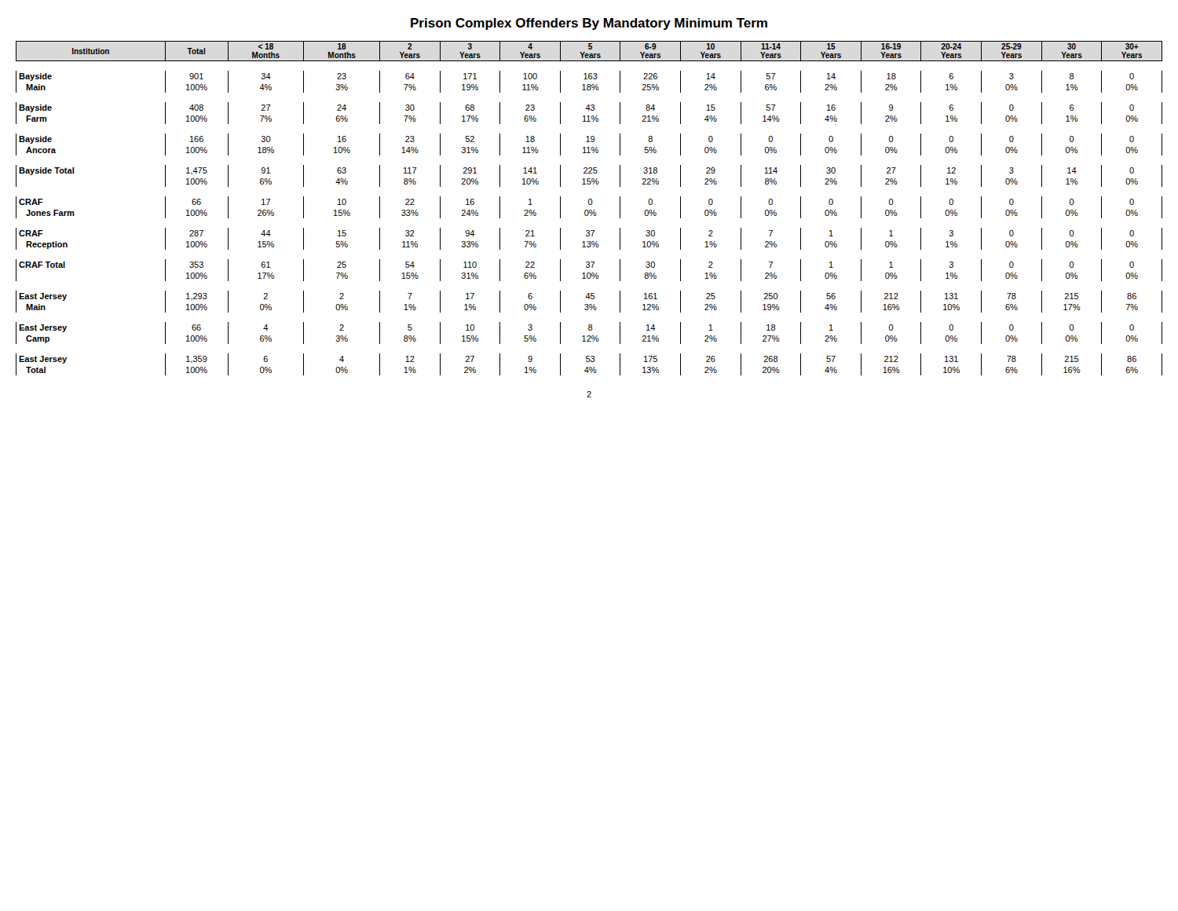Prison Complex Offenders By Mandatory Minimum Term
| Institution | Total | < 18 Months | 18 Months | 2 Years | 3 Years | 4 Years | 5 Years | 6-9 Years | 10 Years | 11-14 Years | 15 Years | 16-19 Years | 20-24 Years | 25-29 Years | 30 Years | 30+ Years |
| --- | --- | --- | --- | --- | --- | --- | --- | --- | --- | --- | --- | --- | --- | --- | --- | --- |
| Bayside | 901 | 34 | 23 | 64 | 171 | 100 | 163 | 226 | 14 | 57 | 14 | 18 | 6 | 3 | 8 | 0 |
| Main | 100% | 4% | 3% | 7% | 19% | 11% | 18% | 25% | 2% | 6% | 2% | 2% | 1% | 0% | 1% | 0% |
| Bayside | 408 | 27 | 24 | 30 | 68 | 23 | 43 | 84 | 15 | 57 | 16 | 9 | 6 | 0 | 6 | 0 |
| Farm | 100% | 7% | 6% | 7% | 17% | 6% | 11% | 21% | 4% | 14% | 4% | 2% | 1% | 0% | 1% | 0% |
| Bayside | 166 | 30 | 16 | 23 | 52 | 18 | 19 | 8 | 0 | 0 | 0 | 0 | 0 | 0 | 0 | 0 |
| Ancora | 100% | 18% | 10% | 14% | 31% | 11% | 11% | 5% | 0% | 0% | 0% | 0% | 0% | 0% | 0% | 0% |
| Bayside Total | 1,475 | 91 | 63 | 117 | 291 | 141 | 225 | 318 | 29 | 114 | 30 | 27 | 12 | 3 | 14 | 0 |
| | 100% | 6% | 4% | 8% | 20% | 10% | 15% | 22% | 2% | 8% | 2% | 2% | 1% | 0% | 1% | 0% |
| CRAF | 66 | 17 | 10 | 22 | 16 | 1 | 0 | 0 | 0 | 0 | 0 | 0 | 0 | 0 | 0 | 0 |
| Jones Farm | 100% | 26% | 15% | 33% | 24% | 2% | 0% | 0% | 0% | 0% | 0% | 0% | 0% | 0% | 0% | 0% |
| CRAF | 287 | 44 | 15 | 32 | 94 | 21 | 37 | 30 | 2 | 7 | 1 | 1 | 3 | 0 | 0 | 0 |
| Reception | 100% | 15% | 5% | 11% | 33% | 7% | 13% | 10% | 1% | 2% | 0% | 0% | 1% | 0% | 0% | 0% |
| CRAF Total | 353 | 61 | 25 | 54 | 110 | 22 | 37 | 30 | 2 | 7 | 1 | 1 | 3 | 0 | 0 | 0 |
| | 100% | 17% | 7% | 15% | 31% | 6% | 10% | 8% | 1% | 2% | 0% | 0% | 1% | 0% | 0% | 0% |
| East Jersey | 1,293 | 2 | 2 | 7 | 17 | 6 | 45 | 161 | 25 | 250 | 56 | 212 | 131 | 78 | 215 | 86 |
| Main | 100% | 0% | 0% | 1% | 1% | 0% | 3% | 12% | 2% | 19% | 4% | 16% | 10% | 6% | 17% | 7% |
| East Jersey | 66 | 4 | 2 | 5 | 10 | 3 | 8 | 14 | 1 | 18 | 1 | 0 | 0 | 0 | 0 | 0 |
| Camp | 100% | 6% | 3% | 8% | 15% | 5% | 12% | 21% | 2% | 27% | 2% | 0% | 0% | 0% | 0% | 0% |
| East Jersey | 1,359 | 6 | 4 | 12 | 27 | 9 | 53 | 175 | 26 | 268 | 57 | 212 | 131 | 78 | 215 | 86 |
| Total | 100% | 0% | 0% | 1% | 2% | 1% | 4% | 13% | 2% | 20% | 4% | 16% | 10% | 6% | 16% | 6% |
2